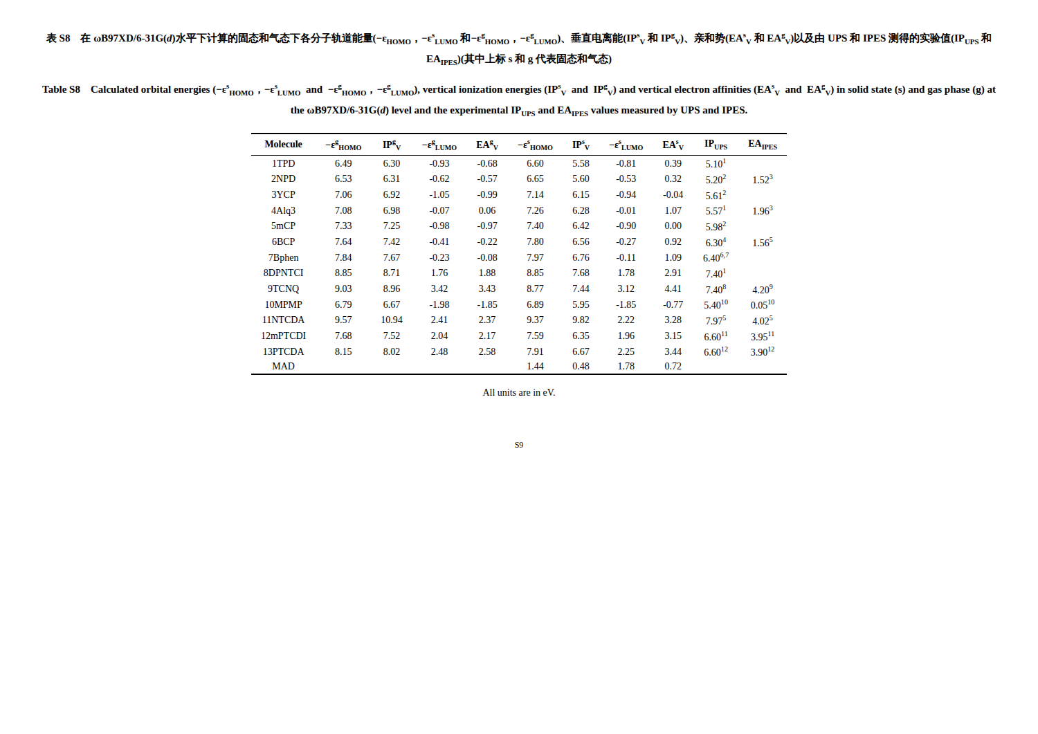表 S8 在 ωB97XD/6-31G(d)水平下计算的固态和气态下各分子轨道能量(−εHOMO，−εsLUMO 和−εgHOMO，−εgLUMO)、垂直电离能(IPsV 和 IPgV)、亲和势(EAsV 和 EAgV)以及由 UPS 和 IPES 测得的实验值(IPUPS 和 EAIPES)(其中上标 s 和 g 代表固态和气态)
Table S8 Calculated orbital energies (−εsHOMO，−εsLUMO and −εgHOMO，−εgLUMO), vertical ionization energies (IPsV and IPgV) and vertical electron affinities (EAsV and EAgV) in solid state (s) and gas phase (g) at the ωB97XD/6-31G(d) level and the experimental IPUPS and EAIPES values measured by UPS and IPES.
| Molecule | −ε g HOMO | IP g V | −ε g LUMO | EA g V | −ε s HOMO | IP s V | −ε s LUMO | EA s V | IP UPS | EA IPES |
| --- | --- | --- | --- | --- | --- | --- | --- | --- | --- | --- |
| 1TPD | 6.49 | 6.30 | -0.93 | -0.68 | 6.60 | 5.58 | -0.81 | 0.39 | 5.10 1 | |
| 2NPD | 6.53 | 6.31 | -0.62 | -0.57 | 6.65 | 5.60 | -0.53 | 0.32 | 5.20 2 | 1.52 3 |
| 3YCP | 7.06 | 6.92 | -1.05 | -0.99 | 7.14 | 6.15 | -0.94 | -0.04 | 5.61 2 | |
| 4Alq3 | 7.08 | 6.98 | -0.07 | 0.06 | 7.26 | 6.28 | -0.01 | 1.07 | 5.57 1 | 1.96 3 |
| 5mCP | 7.33 | 7.25 | -0.98 | -0.97 | 7.40 | 6.42 | -0.90 | 0.00 | 5.98 2 | |
| 6BCP | 7.64 | 7.42 | -0.41 | -0.22 | 7.80 | 6.56 | -0.27 | 0.92 | 6.30 4 | 1.56 5 |
| 7Bphen | 7.84 | 7.67 | -0.23 | -0.08 | 7.97 | 6.76 | -0.11 | 1.09 | 6.40 6,7 | |
| 8DPNTCI | 8.85 | 8.71 | 1.76 | 1.88 | 8.85 | 7.68 | 1.78 | 2.91 | 7.40 1 | |
| 9TCNQ | 9.03 | 8.96 | 3.42 | 3.43 | 8.77 | 7.44 | 3.12 | 4.41 | 7.40 8 | 4.20 9 |
| 10MPMP | 6.79 | 6.67 | -1.98 | -1.85 | 6.89 | 5.95 | -1.85 | -0.77 | 5.40 10 | 0.05 10 |
| 11NTCDA | 9.57 | 10.94 | 2.41 | 2.37 | 9.37 | 9.82 | 2.22 | 3.28 | 7.97 5 | 4.02 5 |
| 12mPTCDI | 7.68 | 7.52 | 2.04 | 2.17 | 7.59 | 6.35 | 1.96 | 3.15 | 6.60 11 | 3.95 11 |
| 13PTCDA | 8.15 | 8.02 | 2.48 | 2.58 | 7.91 | 6.67 | 2.25 | 3.44 | 6.60 12 | 3.90 12 |
| MAD | | | | | 1.44 | 0.48 | 1.78 | 0.72 | | |
All units are in eV.
S9